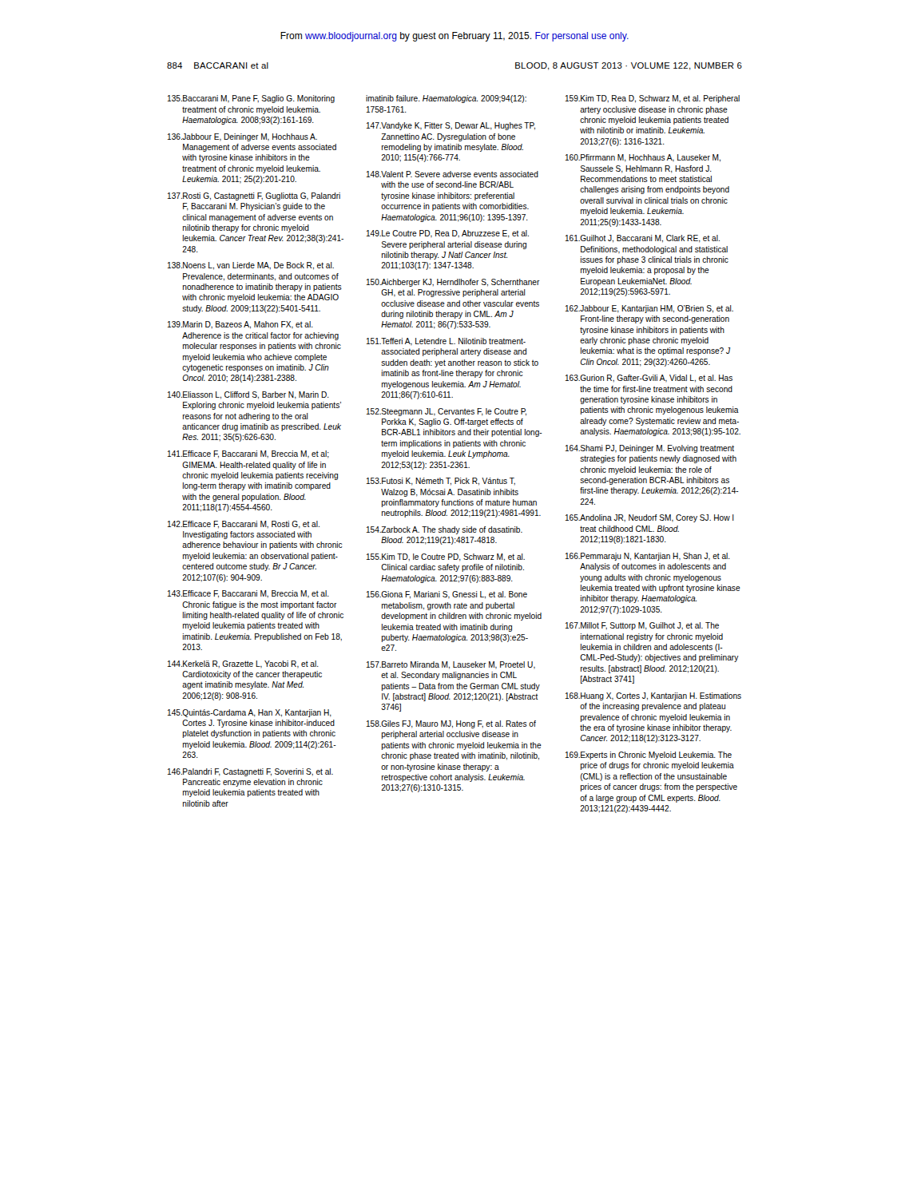From www.bloodjournal.org by guest on February 11, 2015. For personal use only.
884 BACCARANI et al
BLOOD, 8 AUGUST 2013 · VOLUME 122, NUMBER 6
135. Baccarani M, Pane F, Saglio G. Monitoring treatment of chronic myeloid leukemia. Haematologica. 2008;93(2):161-169.
136. Jabbour E, Deininger M, Hochhaus A. Management of adverse events associated with tyrosine kinase inhibitors in the treatment of chronic myeloid leukemia. Leukemia. 2011; 25(2):201-210.
137. Rosti G, Castagnetti F, Gugliotta G, Palandri F, Baccarani M. Physician’s guide to the clinical management of adverse events on nilotinib therapy for chronic myeloid leukemia. Cancer Treat Rev. 2012;38(3):241-248.
138. Noens L, van Lierde MA, De Bock R, et al. Prevalence, determinants, and outcomes of nonadherence to imatinib therapy in patients with chronic myeloid leukemia: the ADAGIO study. Blood. 2009;113(22):5401-5411.
139. Marin D, Bazeos A, Mahon FX, et al. Adherence is the critical factor for achieving molecular responses in patients with chronic myeloid leukemia who achieve complete cytogenetic responses on imatinib. J Clin Oncol. 2010; 28(14):2381-2388.
140. Eliasson L, Clifford S, Barber N, Marin D. Exploring chronic myeloid leukemia patients’ reasons for not adhering to the oral anticancer drug imatinib as prescribed. Leuk Res. 2011; 35(5):626-630.
141. Efficace F, Baccarani M, Breccia M, et al; GIMEMA. Health-related quality of life in chronic myeloid leukemia patients receiving long-term therapy with imatinib compared with the general population. Blood. 2011;118(17):4554-4560.
142. Efficace F, Baccarani M, Rosti G, et al. Investigating factors associated with adherence behaviour in patients with chronic myeloid leukemia: an observational patient-centered outcome study. Br J Cancer. 2012;107(6): 904-909.
143. Efficace F, Baccarani M, Breccia M, et al. Chronic fatigue is the most important factor limiting health-related quality of life of chronic myeloid leukemia patients treated with imatinib. Leukemia. Prepublished on Feb 18, 2013.
144. Kerkelä R, Grazette L, Yacobi R, et al. Cardiotoxicity of the cancer therapeutic agent imatinib mesylate. Nat Med. 2006;12(8): 908-916.
145. Quintás-Cardama A, Han X, Kantarjian H, Cortes J. Tyrosine kinase inhibitor-induced platelet dysfunction in patients with chronic myeloid leukemia. Blood. 2009;114(2):261-263.
146. Palandri F, Castagnetti F, Soverini S, et al. Pancreatic enzyme elevation in chronic myeloid leukemia patients treated with nilotinib after
imatinib failure. Haematologica. 2009;94(12): 1758-1761.
147. Vandyke K, Fitter S, Dewar AL, Hughes TP, Zannettino AC. Dysregulation of bone remodeling by imatinib mesylate. Blood. 2010; 115(4):766-774.
148. Valent P. Severe adverse events associated with the use of second-line BCR/ABL tyrosine kinase inhibitors: preferential occurrence in patients with comorbidities. Haematologica. 2011;96(10): 1395-1397.
149. Le Coutre PD, Rea D, Abruzzese E, et al. Severe peripheral arterial disease during nilotinib therapy. J Natl Cancer Inst. 2011;103(17): 1347-1348.
150. Aichberger KJ, Herndlhofer S, Schernthaner GH, et al. Progressive peripheral arterial occlusive disease and other vascular events during nilotinib therapy in CML. Am J Hematol. 2011; 86(7):533-539.
151. Tefferi A, Letendre L. Nilotinib treatment-associated peripheral artery disease and sudden death: yet another reason to stick to imatinib as front-line therapy for chronic myelogenous leukemia. Am J Hematol. 2011;86(7):610-611.
152. Steegmann JL, Cervantes F, le Coutre P, Porkka K, Saglio G. Off-target effects of BCR-ABL1 inhibitors and their potential long-term implications in patients with chronic myeloid leukemia. Leuk Lymphoma. 2012;53(12): 2351-2361.
153. Futosi K, Németh T, Pick R, Vántus T, Walzog B, Mócsai A. Dasatinib inhibits proinflammatory functions of mature human neutrophils. Blood. 2012;119(21):4981-4991.
154. Zarbock A. The shady side of dasatinib. Blood. 2012;119(21):4817-4818.
155. Kim TD, le Coutre PD, Schwarz M, et al. Clinical cardiac safety profile of nilotinib. Haematologica. 2012;97(6):883-889.
156. Giona F, Mariani S, Gnessi L, et al. Bone metabolism, growth rate and pubertal development in children with chronic myeloid leukemia treated with imatinib during puberty. Haematologica. 2013;98(3):e25-e27.
157. Barreto Miranda M, Lauseker M, Proetel U, et al. Secondary malignancies in CML patients – Data from the German CML study IV. [abstract] Blood. 2012;120(21). [Abstract 3746]
158. Giles FJ, Mauro MJ, Hong F, et al. Rates of peripheral arterial occlusive disease in patients with chronic myeloid leukemia in the chronic phase treated with imatinib, nilotinib, or non-tyrosine kinase therapy: a retrospective cohort analysis. Leukemia. 2013;27(6):1310-1315.
159. Kim TD, Rea D, Schwarz M, et al. Peripheral artery occlusive disease in chronic phase chronic myeloid leukemia patients treated with nilotinib or imatinib. Leukemia. 2013;27(6): 1316-1321.
160. Pfirrmann M, Hochhaus A, Lauseker M, Saussele S, Hehlmann R, Hasford J. Recommendations to meet statistical challenges arising from endpoints beyond overall survival in clinical trials on chronic myeloid leukemia. Leukemia. 2011;25(9):1433-1438.
161. Guilhot J, Baccarani M, Clark RE, et al. Definitions, methodological and statistical issues for phase 3 clinical trials in chronic myeloid leukemia: a proposal by the European LeukemiaNet. Blood. 2012;119(25):5963-5971.
162. Jabbour E, Kantarjian HM, O’Brien S, et al. Front-line therapy with second-generation tyrosine kinase inhibitors in patients with early chronic phase chronic myeloid leukemia: what is the optimal response? J Clin Oncol. 2011; 29(32):4260-4265.
163. Gurion R, Gafter-Gvili A, Vidal L, et al. Has the time for first-line treatment with second generation tyrosine kinase inhibitors in patients with chronic myelogenous leukemia already come? Systematic review and meta-analysis. Haematologica. 2013;98(1):95-102.
164. Shami PJ, Deininger M. Evolving treatment strategies for patients newly diagnosed with chronic myeloid leukemia: the role of second-generation BCR-ABL inhibitors as first-line therapy. Leukemia. 2012;26(2):214-224.
165. Andolina JR, Neudorf SM, Corey SJ. How I treat childhood CML. Blood. 2012;119(8):1821-1830.
166. Pemmaraju N, Kantarjian H, Shan J, et al. Analysis of outcomes in adolescents and young adults with chronic myelogenous leukemia treated with upfront tyrosine kinase inhibitor therapy. Haematologica. 2012;97(7):1029-1035.
167. Millot F, Suttorp M, Guilhot J, et al. The international registry for chronic myeloid leukemia in children and adolescents (I-CML-Ped-Study): objectives and preliminary results. [abstract] Blood. 2012;120(21). [Abstract 3741]
168. Huang X, Cortes J, Kantarjian H. Estimations of the increasing prevalence and plateau prevalence of chronic myeloid leukemia in the era of tyrosine kinase inhibitor therapy. Cancer. 2012;118(12):3123-3127.
169. Experts in Chronic Myeloid Leukemia. The price of drugs for chronic myeloid leukemia (CML) is a reflection of the unsustainable prices of cancer drugs: from the perspective of a large group of CML experts. Blood. 2013;121(22):4439-4442.